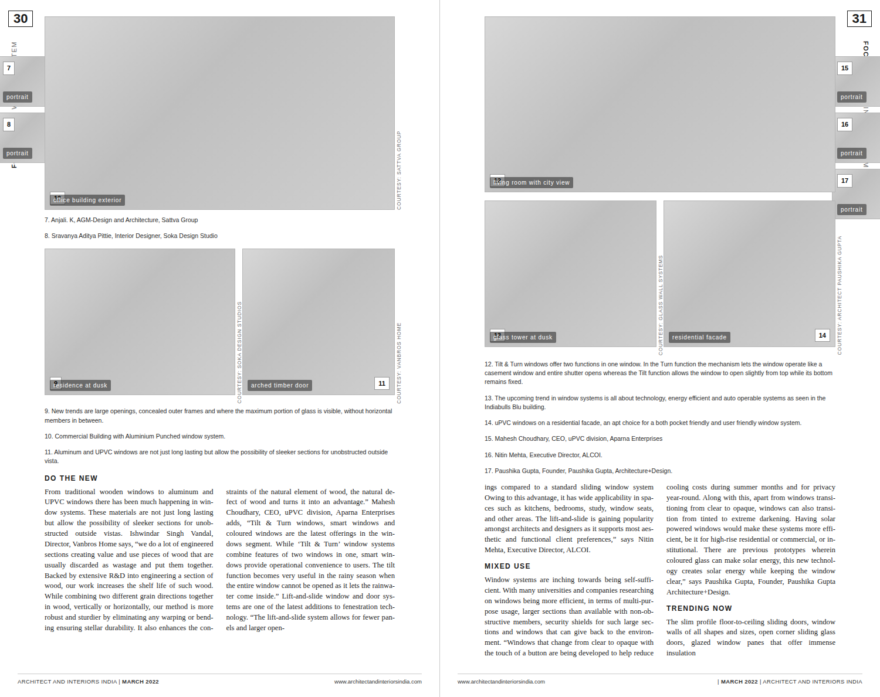30
FOCUS STORY WINDOW SYSTEM
7
8
10
COURTESY: SATTVA GROUP
7. Anjali. K, AGM-Design and Architecture, Sattva Group
8. Sravanya Aditya Pittie, Interior Designer, Soka Design Studio
9
COURTESY: SOKA DESIGN STUDIOS
11
COURTESY: VANBROS HOME
9. New trends are large openings, concealed outer frames and where the maximum portion of glass is visible, without horizontal members in between.
10. Commercial Building with Aluminium Punched window system.
11. Aluminum and UPVC windows are not just long lasting but allow the possibility of sleeker sections for unobstructed outside vista.
Do the new
From traditional wooden windows to aluminum and UPVC windows there has been much happening in window systems. These materials are not just long lasting but allow the possibility of sleeker sections for unobstructed outside vistas. Ishwindar Singh Vandal, Director, Vanbros Home says, “we do a lot of engineered sections creating value and use pieces of wood that are usually discarded as wastage and put them together. Backed by extensive R&D into engineering a section of wood, our work increases the shelf life of such wood. While combining two different grain directions together in wood, vertically or horizontally, our method is more robust and sturdier by eliminating any warping or bending ensuring stellar durability. It also enhances the constraints of the natural element of wood, the natural defect of wood and turns it into an advantage.” Mahesh Choudhary, CEO, uPVC division, Aparna Enterprises adds, “Tilt & Turn windows, smart windows and coloured windows are the latest offerings in the windows segment. While ‘Tilt & Turn’ window systems combine features of two windows in one, smart windows provide operational convenience to users. The tilt function becomes very useful in the rainy season when the entire window cannot be opened as it lets the rainwater come inside.” Lift-and-slide window and door systems are one of the latest additions to fenestration technology. “The lift-and-slide system allows for fewer panels and larger open-
Architect and Interiors India | March 2022 www.architectandinteriorsindia.com
31
FOCUS STORY WINDOW SYSTEM
15
16
17
12
13
COURTESY: GLASS WALL SYSTEMS
14
COURTESY: ARCHITECT PAUSHIKA GUPTA
12. Tilt & Turn windows offer two functions in one window. In the Turn function the mechanism lets the window operate like a casement window and entire shutter opens whereas the Tilt function allows the window to open slightly from top while its bottom remains fixed.
13. The upcoming trend in window systems is all about technology, energy efficient and auto operable systems as seen in the Indiabulls Blu building.
14. uPVC windows on a residential facade, an apt choice for a both pocket friendly and user friendly window system.
15. Mahesh Choudhary, CEO, uPVC division, Aparna Enterprises
16. Nitin Mehta, Executive Director, ALCOI.
17. Paushika Gupta, Founder, Paushika Gupta, Architecture+Design.
ings compared to a standard sliding window system Owing to this advantage, it has wide applicability in spaces such as kitchens, bedrooms, study, window seats, and other areas. The lift-and-slide is gaining popularity amongst architects and designers as it supports most aesthetic and functional client preferences,” says Nitin Mehta, Executive Director, ALCOI.
Mixed use
Window systems are inching towards being self-sufficient. With many universities and companies researching on windows being more efficient, in terms of multi-purpose usage, larger sections than available with non-obstructive members, security shields for such large sections and windows that can give back to the environment. “Windows that change from clear to opaque with the touch of a button are being developed to help reduce cooling costs during summer months and for privacy year-round. Along with this, apart from windows transitioning from clear to opaque, windows can also transition from tinted to extreme darkening. Having solar powered windows would make these systems more efficient, be it for high-rise residential or commercial, or institutional. There are previous prototypes wherein coloured glass can make solar energy, this new technology creates solar energy while keeping the window clear,” says Paushika Gupta, Founder, Paushika Gupta Architecture+Design.
Trending now
The slim profile floor-to-ceiling sliding doors, window walls of all shapes and sizes, open corner sliding glass doors, glazed window panes that offer immense insulation
www.architectandinteriorsindia.com | March 2022 | Architect and Interiors India